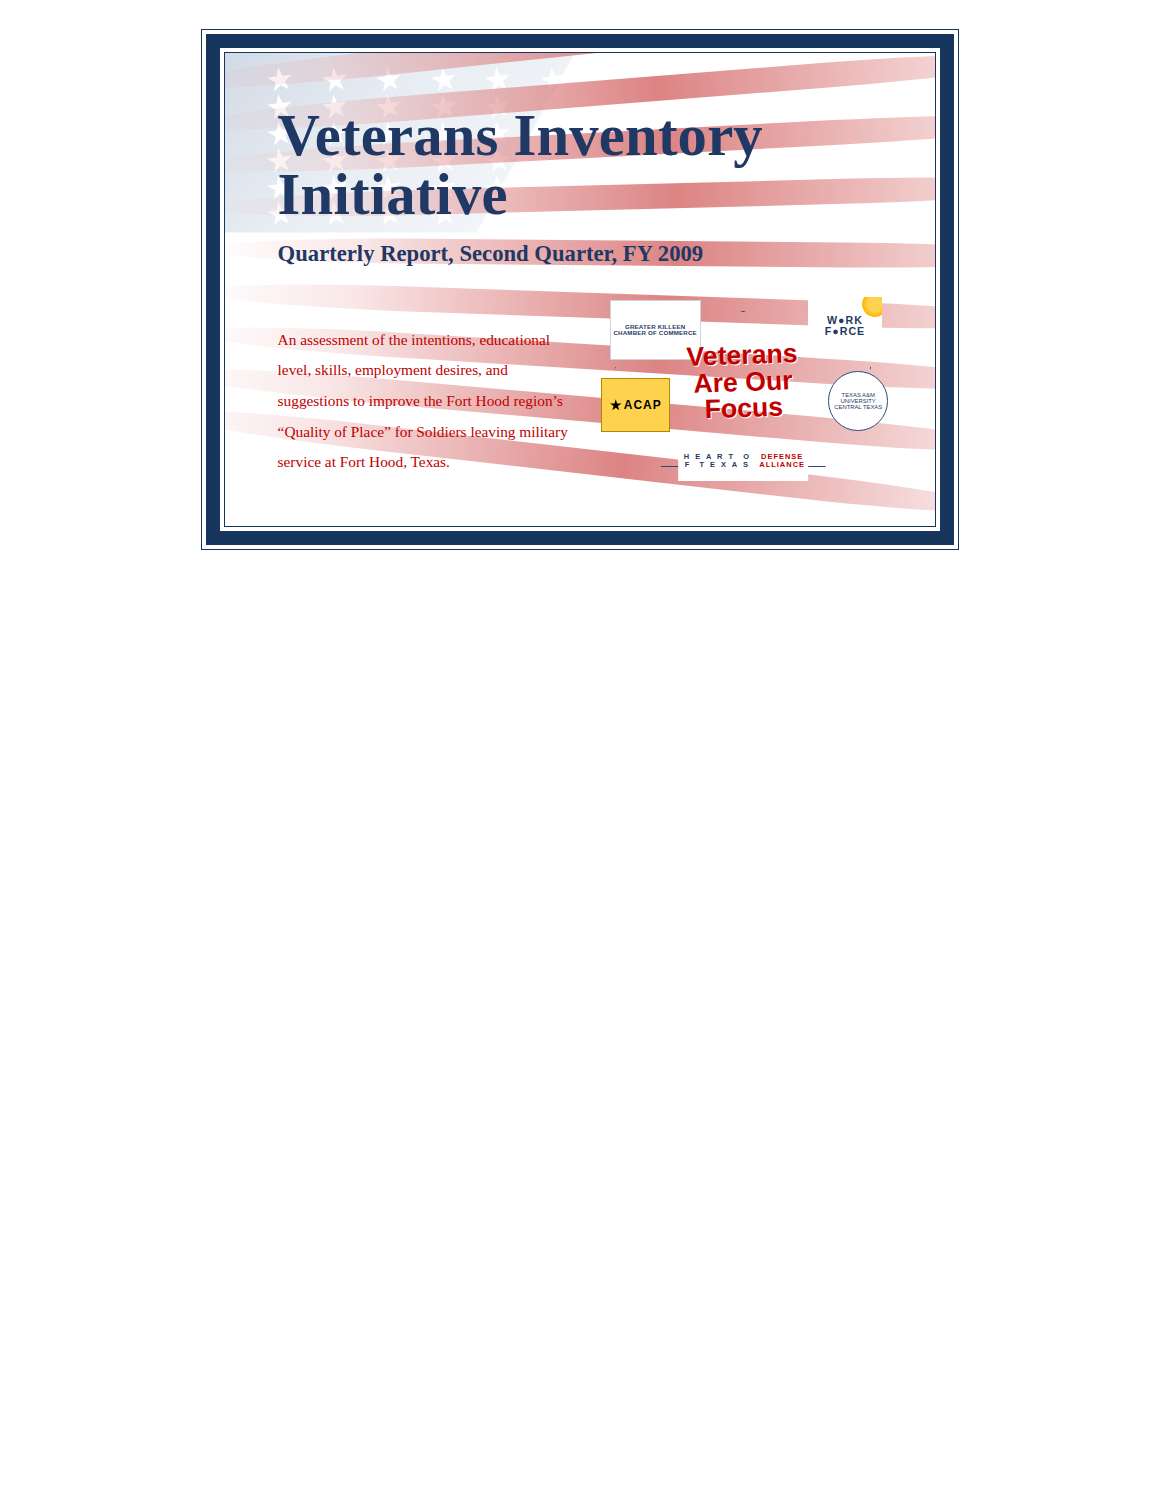Veterans Inventory
Initiative
Quarterly Report, Second Quarter, FY 2009
An assessment of the intentions, educational level, skills, employment desires, and suggestions to improve the Fort Hood region’s “Quality of Place” for Soldiers leaving military service at Fort Hood, Texas.
GREATER KILLEEN
CHAMBER OF COMMERCE
W●RK
F●RCE
TEXAS A&M
UNIVERSITY
CENTRAL TEXAS
ACAP
Veterans Are Our Focus
H E A R T O F T E X A S DEFENSE ALLIANCE